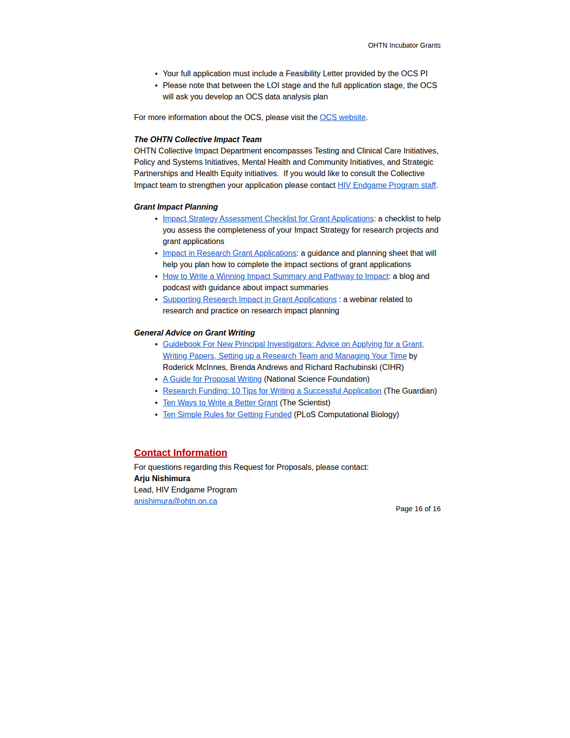OHTN Incubator Grants
Your full application must include a Feasibility Letter provided by the OCS PI
Please note that between the LOI stage and the full application stage, the OCS will ask you develop an OCS data analysis plan
For more information about the OCS, please visit the OCS website.
The OHTN Collective Impact Team
OHTN Collective Impact Department encompasses Testing and Clinical Care Initiatives, Policy and Systems Initiatives, Mental Health and Community Initiatives, and Strategic Partnerships and Health Equity initiatives. If you would like to consult the Collective Impact team to strengthen your application please contact HIV Endgame Program staff.
Grant Impact Planning
Impact Strategy Assessment Checklist for Grant Applications: a checklist to help you assess the completeness of your Impact Strategy for research projects and grant applications
Impact in Research Grant Applications: a guidance and planning sheet that will help you plan how to complete the impact sections of grant applications
How to Write a Winning Impact Summary and Pathway to Impact: a blog and podcast with guidance about impact summaries
Supporting Research Impact in Grant Applications : a webinar related to research and practice on research impact planning
General Advice on Grant Writing
Guidebook For New Principal Investigators: Advice on Applying for a Grant, Writing Papers, Setting up a Research Team and Managing Your Time by Roderick McInnes, Brenda Andrews and Richard Rachubinski (CIHR)
A Guide for Proposal Writing (National Science Foundation)
Research Funding: 10 Tips for Writing a Successful Application (The Guardian)
Ten Ways to Write a Better Grant (The Scientist)
Ten Simple Rules for Getting Funded (PLoS Computational Biology)
Contact Information
For questions regarding this Request for Proposals, please contact:
Arju Nishimura
Lead, HIV Endgame Program
anishimura@ohtn.on.ca
Page 16 of 16